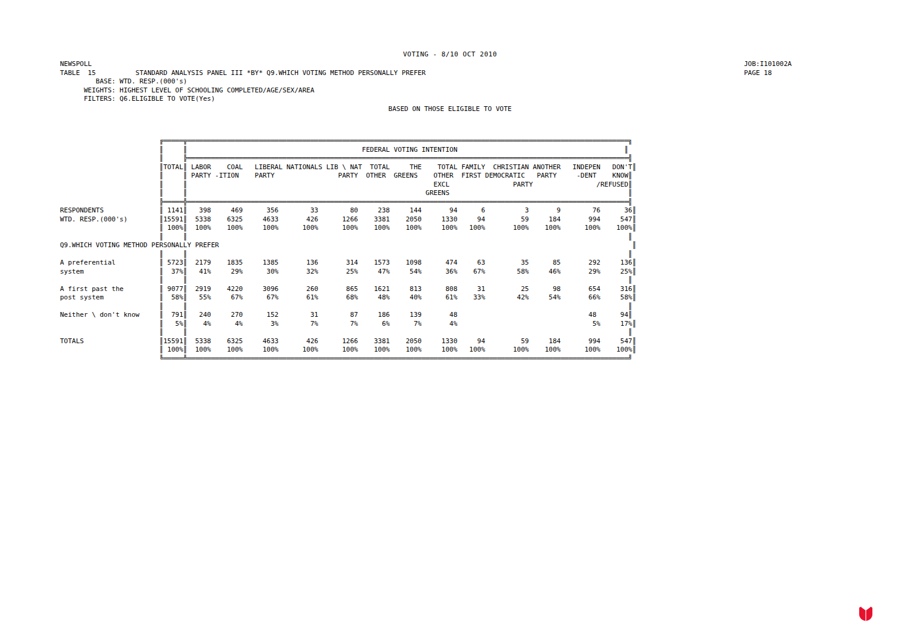VOTING - 8/10 OCT 2010
JOB:I101002A
PAGE 18
NEWSPOLL
TABLE  15          STANDARD ANALYSIS PANEL III *BY* Q9.WHICH VOTING METHOD PERSONALLY PREFER
         BASE: WTD. RESP.(000's)
      WEIGHTS: HIGHEST LEVEL OF SCHOOLING COMPLETED/AGE/SEX/AREA
      FILTERS: Q6.ELIGIBLE TO VOTE(Yes)
BASED ON THOSE ELIGIBLE TO VOTE
                         ╔═════╦═══════════════════════════════════════════════════════════════════════════════════════════════════════════════╗
                         ║     ║                                            FEDERAL VOTING INTENTION                                          ║
                         ║     ╠═══════════════════════════════════════════════════════════════════════════════════════════════════════════════╣
                         ║TOTAL║ LABOR    COAL   LIBERAL NATIONALS LIB \ NAT  TOTAL     THE    TOTAL FAMILY  CHRISTIAN ANOTHER   INDEPEN   DON'T║
                         ║     ║ PARTY -ITION    PARTY                PARTY  OTHER  GREENS    OTHER  FIRST DEMOCRATIC   PARTY     -DENT    KNOW║
                         ║     ║                                                              EXCL                PARTY                /REFUSED║
                         ║     ║                                                            GREENS                                             ║
                         ╠═════╬═══════════════════════════════════════════════════════════════════════════════════════════════════════════════╣
RESPONDENTS              ║ 1141║   398     469      356        33        80     238     144       94      6          3       9        76      36║
WTD. RESP.(000's)        ║15591║  5338    6325     4633       426      1266    3381    2050     1330     94         59     184       994     547║
                         ║ 100%║  100%    100%     100%      100%      100%    100%    100%     100%   100%       100%    100%      100%    100%║
                         ║     ║                                                                                                               ║
Q9.WHICH VOTING METHOD PERSONALLY PREFER                                                                                                        ║
                         ║     ║                                                                                                               ║
A preferential           ║ 5723║  2179    1835     1385       136       314    1573    1098      474     63         35      85       292     136║
system                   ║  37%║   41%     29%      30%       32%       25%     47%     54%      36%    67%        58%     46%       29%     25%║
                         ║     ║                                                                                                               ║
A first past the         ║ 9077║  2919    4220     3096       260       865    1621     813      808     31         25      98       654     316║
post system              ║  58%║   55%     67%      67%       61%       68%     48%     40%      61%    33%        42%     54%       66%     58%║
                         ║     ║                                                                                                               ║
Neither \ don't know     ║  791║   240     270      152        31        87     186     139       48                                 48      94║
                         ║   5%║    4%      4%       3%        7%        7%      6%      7%       4%                                  5%     17%║
                         ║     ║                                                                                                               ║
TOTALS                   ║15591║  5338    6325     4633       426      1266    3381    2050     1330     94         59     184       994     547║
                         ║ 100%║  100%    100%     100%      100%      100%    100%    100%     100%   100%       100%    100%      100%    100%║
                         ╚═════╩═══════════════════════════════════════════════════════════════════════════════════════════════════════════════╝